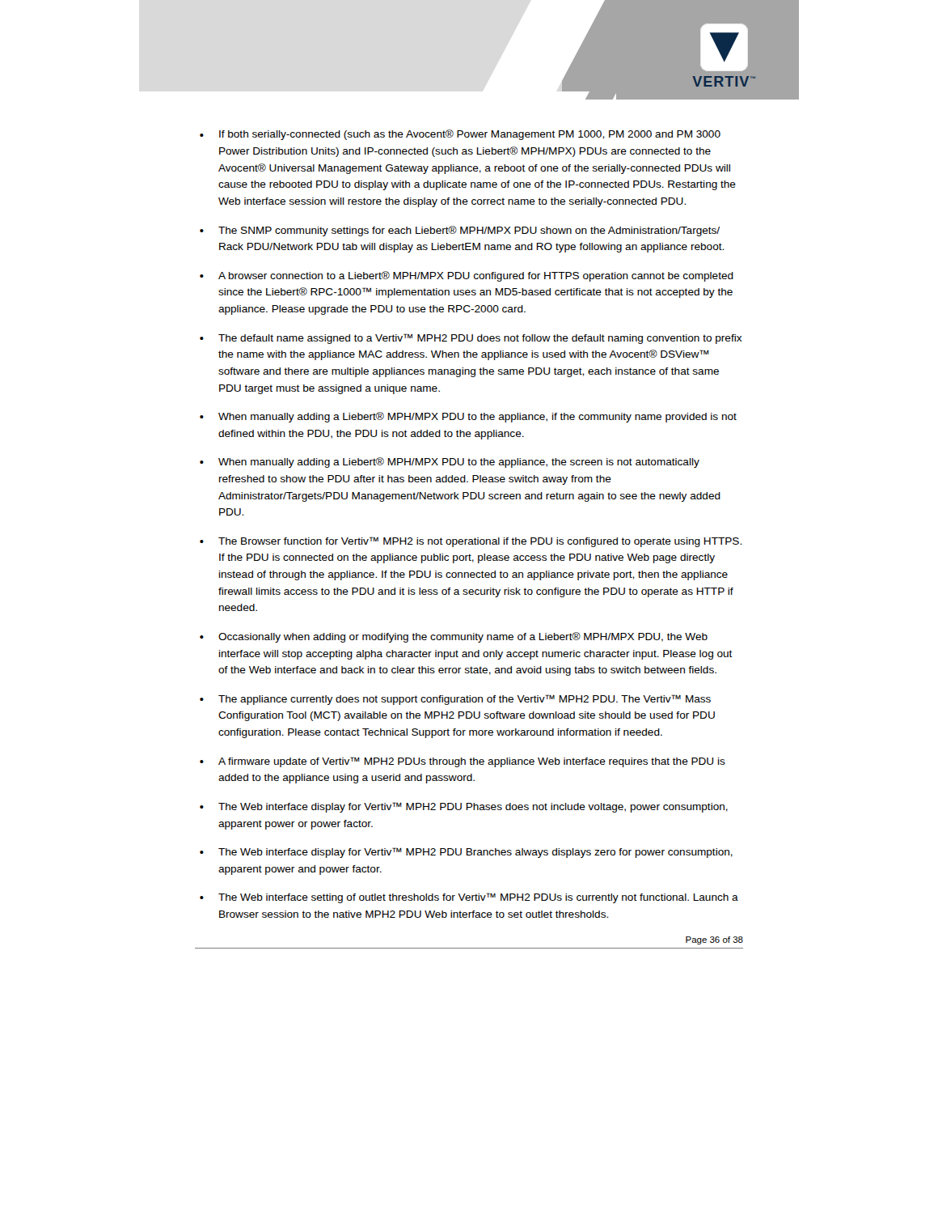VERTIV™
If both serially-connected (such as the Avocent® Power Management PM 1000, PM 2000 and PM 3000 Power Distribution Units) and IP-connected (such as Liebert® MPH/MPX) PDUs are connected to the Avocent® Universal Management Gateway appliance, a reboot of one of the serially-connected PDUs will cause the rebooted PDU to display with a duplicate name of one of the IP-connected PDUs. Restarting the Web interface session will restore the display of the correct name to the serially-connected PDU.
The SNMP community settings for each Liebert® MPH/MPX PDU shown on the Administration/Targets/ Rack PDU/Network PDU tab will display as LiebertEM name and RO type following an appliance reboot.
A browser connection to a Liebert® MPH/MPX PDU configured for HTTPS operation cannot be completed since the Liebert® RPC-1000™ implementation uses an MD5-based certificate that is not accepted by the appliance. Please upgrade the PDU to use the RPC-2000 card.
The default name assigned to a Vertiv™ MPH2 PDU does not follow the default naming convention to prefix the name with the appliance MAC address. When the appliance is used with the Avocent® DSView™ software and there are multiple appliances managing the same PDU target, each instance of that same PDU target must be assigned a unique name.
When manually adding a Liebert® MPH/MPX PDU to the appliance, if the community name provided is not defined within the PDU, the PDU is not added to the appliance.
When manually adding a Liebert® MPH/MPX PDU to the appliance, the screen is not automatically refreshed to show the PDU after it has been added. Please switch away from the Administrator/Targets/PDU Management/Network PDU screen and return again to see the newly added PDU.
The Browser function for Vertiv™ MPH2 is not operational if the PDU is configured to operate using HTTPS. If the PDU is connected on the appliance public port, please access the PDU native Web page directly instead of through the appliance. If the PDU is connected to an appliance private port, then the appliance firewall limits access to the PDU and it is less of a security risk to configure the PDU to operate as HTTP if needed.
Occasionally when adding or modifying the community name of a Liebert® MPH/MPX PDU, the Web interface will stop accepting alpha character input and only accept numeric character input. Please log out of the Web interface and back in to clear this error state, and avoid using tabs to switch between fields.
The appliance currently does not support configuration of the Vertiv™ MPH2 PDU. The Vertiv™ Mass Configuration Tool (MCT) available on the MPH2 PDU software download site should be used for PDU configuration. Please contact Technical Support for more workaround information if needed.
A firmware update of Vertiv™ MPH2 PDUs through the appliance Web interface requires that the PDU is added to the appliance using a userid and password.
The Web interface display for Vertiv™ MPH2 PDU Phases does not include voltage, power consumption, apparent power or power factor.
The Web interface display for Vertiv™ MPH2 PDU Branches always displays zero for power consumption, apparent power and power factor.
The Web interface setting of outlet thresholds for Vertiv™ MPH2 PDUs is currently not functional. Launch a Browser session to the native MPH2 PDU Web interface to set outlet thresholds.
Page 36 of 38